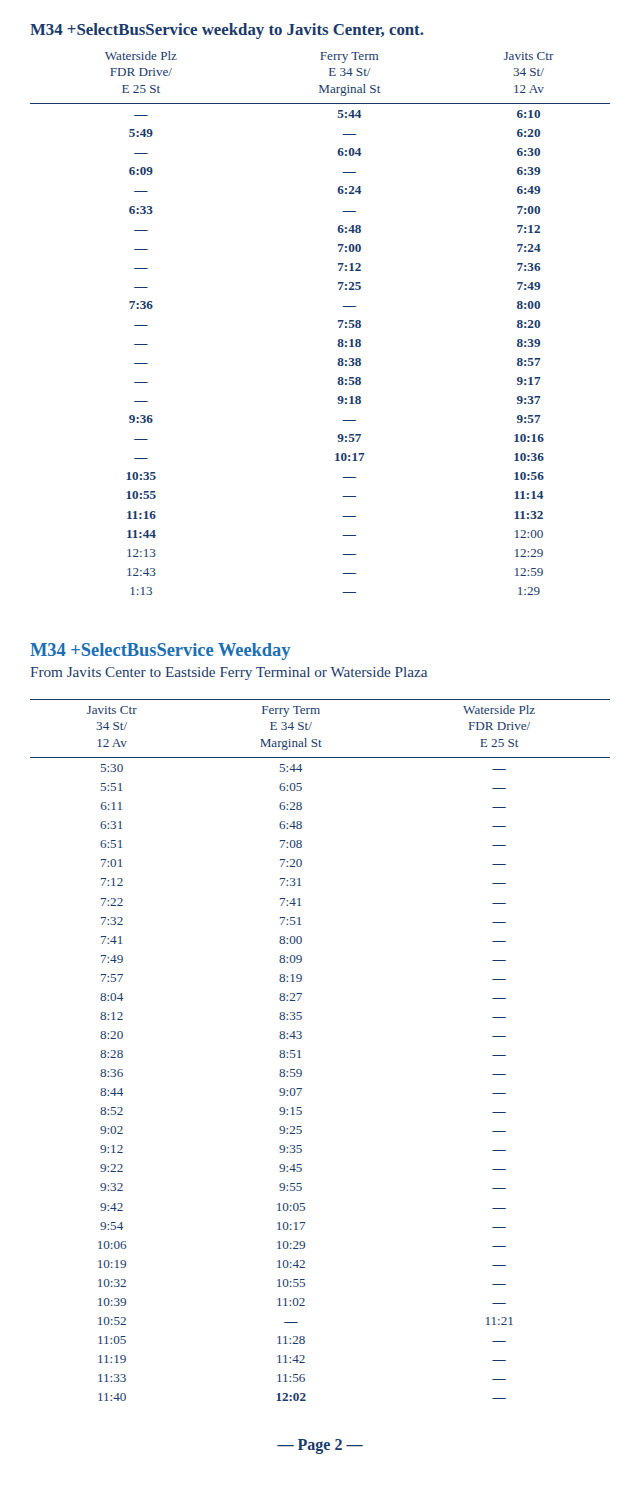M34 +SelectBusService weekday to Javits Center, cont.
| Waterside Plz FDR Drive/ E 25 St | Ferry Term E 34 St/ Marginal St | Javits Ctr 34 St/ 12 Av |
| --- | --- | --- |
| — | 5:44 | 6:10 |
| 5:49 | — | 6:20 |
| — | 6:04 | 6:30 |
| 6:09 | — | 6:39 |
| — | 6:24 | 6:49 |
| 6:33 | — | 7:00 |
| — | 6:48 | 7:12 |
| — | 7:00 | 7:24 |
| — | 7:12 | 7:36 |
| — | 7:25 | 7:49 |
| 7:36 | — | 8:00 |
| — | 7:58 | 8:20 |
| — | 8:18 | 8:39 |
| — | 8:38 | 8:57 |
| — | 8:58 | 9:17 |
| — | 9:18 | 9:37 |
| 9:36 | — | 9:57 |
| — | 9:57 | 10:16 |
| — | 10:17 | 10:36 |
| 10:35 | — | 10:56 |
| 10:55 | — | 11:14 |
| 11:16 | — | 11:32 |
| 11:44 | — | 12:00 |
| 12:13 | — | 12:29 |
| 12:43 | — | 12:59 |
| 1:13 | — | 1:29 |
M34 +SelectBusService Weekday
From Javits Center to Eastside Ferry Terminal or Waterside Plaza
| Javits Ctr 34 St/ 12 Av | Ferry Term E 34 St/ Marginal St | Waterside Plz FDR Drive/ E 25 St |
| --- | --- | --- |
| 5:30 | 5:44 | — |
| 5:51 | 6:05 | — |
| 6:11 | 6:28 | — |
| 6:31 | 6:48 | — |
| 6:51 | 7:08 | — |
| 7:01 | 7:20 | — |
| 7:12 | 7:31 | — |
| 7:22 | 7:41 | — |
| 7:32 | 7:51 | — |
| 7:41 | 8:00 | — |
| 7:49 | 8:09 | — |
| 7:57 | 8:19 | — |
| 8:04 | 8:27 | — |
| 8:12 | 8:35 | — |
| 8:20 | 8:43 | — |
| 8:28 | 8:51 | — |
| 8:36 | 8:59 | — |
| 8:44 | 9:07 | — |
| 8:52 | 9:15 | — |
| 9:02 | 9:25 | — |
| 9:12 | 9:35 | — |
| 9:22 | 9:45 | — |
| 9:32 | 9:55 | — |
| 9:42 | 10:05 | — |
| 9:54 | 10:17 | — |
| 10:06 | 10:29 | — |
| 10:19 | 10:42 | — |
| 10:32 | 10:55 | — |
| 10:39 | 11:02 | — |
| 10:52 | — | 11:21 |
| 11:05 | 11:28 | — |
| 11:19 | 11:42 | — |
| 11:33 | 11:56 | — |
| 11:40 | 12:02 | — |
— Page 2 —